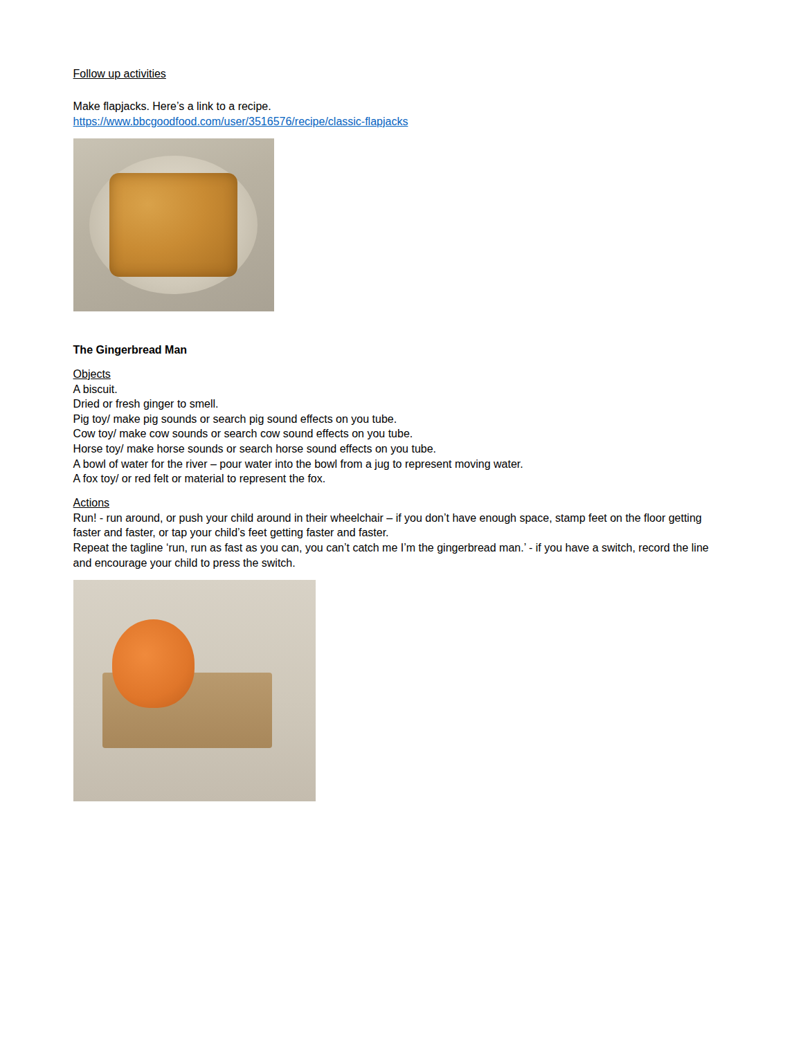Follow up activities
Make flapjacks. Here’s a link to a recipe.
https://www.bbcgoodfood.com/user/3516576/recipe/classic-flapjacks
The Gingerbread Man
Objects
A biscuit.
Dried or fresh ginger to smell.
Pig toy/ make pig sounds or search pig sound effects on you tube.
Cow toy/ make cow sounds or search cow sound effects on you tube.
Horse toy/ make horse sounds or search horse sound effects on you tube.
A bowl of water for the river – pour water into the bowl from a jug to represent moving water.
A fox toy/ or red felt or material to represent the fox.
Actions
Run! - run around, or push your child around in their wheelchair – if you don’t have enough space, stamp feet on the floor getting faster and faster, or tap your child’s feet getting faster and faster.
Repeat the tagline ‘run, run as fast as you can, you can’t catch me I’m the gingerbread man.’ - if you have a switch, record the line and encourage your child to press the switch.